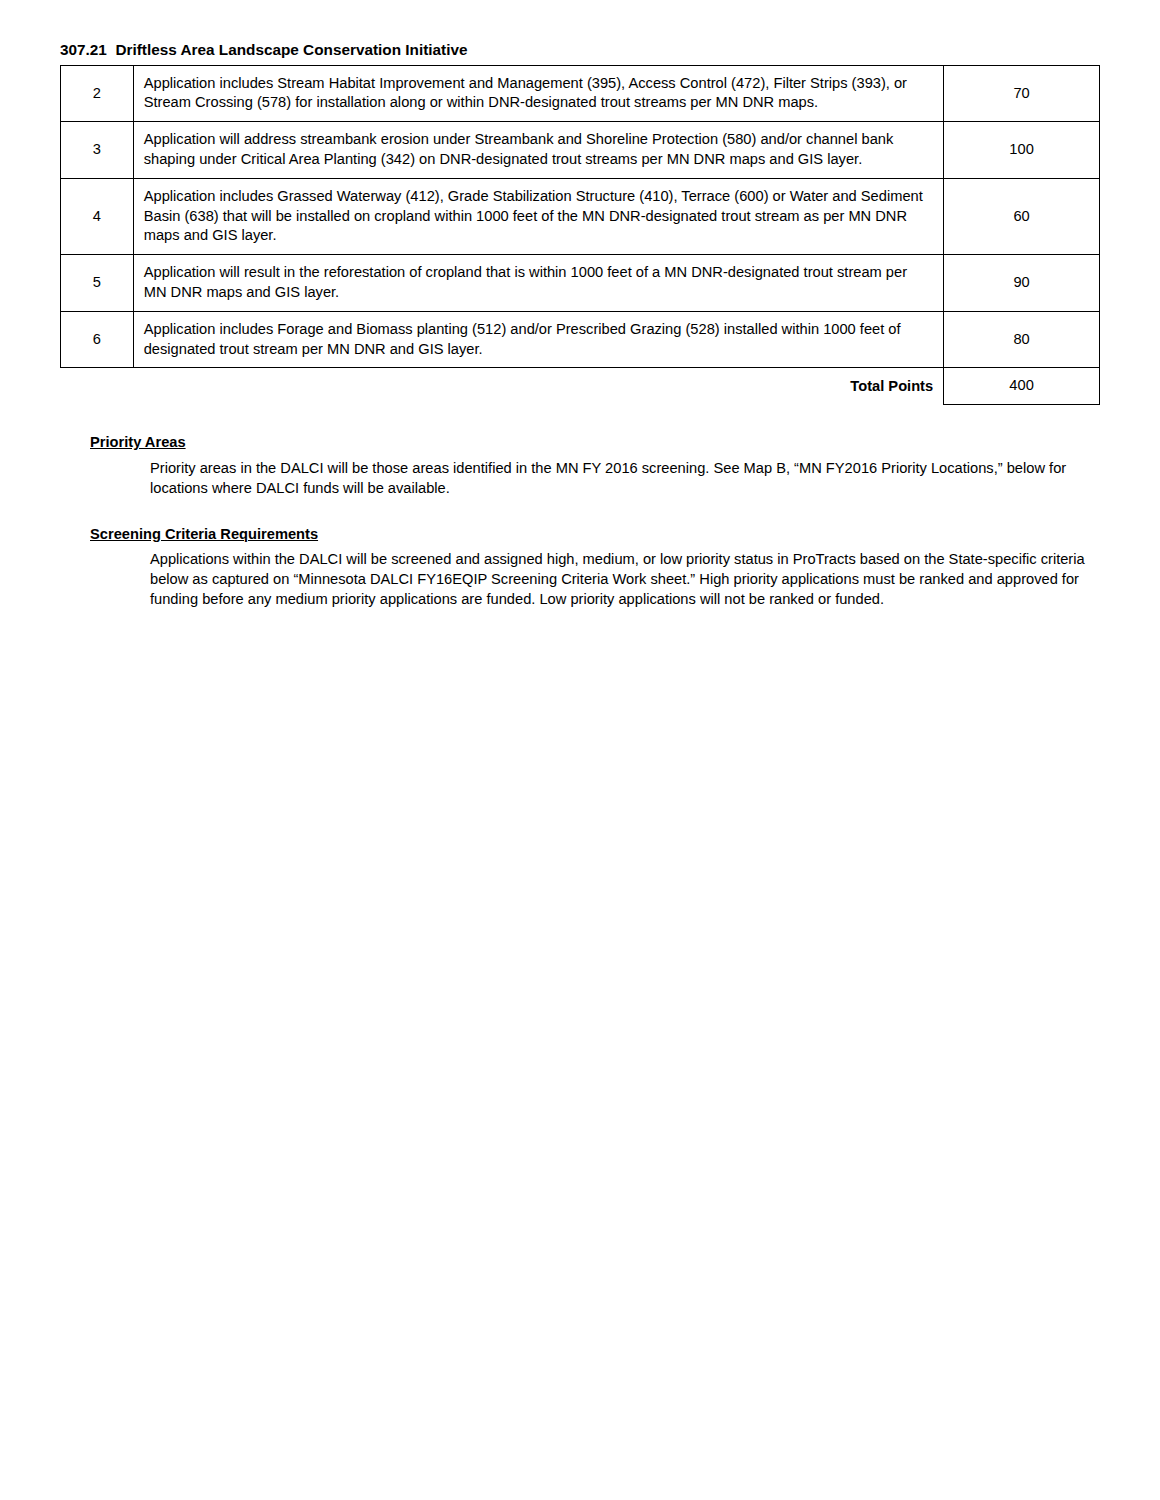307.21 Driftless Area Landscape Conservation Initiative
| 2 | Application includes Stream Habitat Improvement and Management (395), Access Control (472), Filter Strips (393), or Stream Crossing (578) for installation along or within DNR-designated trout streams per MN DNR maps. | 70 |
| 3 | Application will address streambank erosion under Streambank and Shoreline Protection (580) and/or channel bank shaping under Critical Area Planting (342) on DNR-designated trout streams per MN DNR maps and GIS layer. | 100 |
| 4 | Application includes Grassed Waterway (412), Grade Stabilization Structure (410), Terrace (600) or Water and Sediment Basin (638) that will be installed on cropland within 1000 feet of the MN DNR-designated trout stream as per MN DNR maps and GIS layer. | 60 |
| 5 | Application will result in the reforestation of cropland that is within 1000 feet of a MN DNR-designated trout stream per MN DNR maps and GIS layer. | 90 |
| 6 | Application includes Forage and Biomass planting (512) and/or Prescribed Grazing (528) installed within 1000 feet of designated trout stream per MN DNR and GIS layer. | 80 |
| | Total Points | 400 |
Priority Areas
Priority areas in the DALCI will be those areas identified in the MN FY 2016 screening. See Map B, “MN FY2016 Priority Locations,” below for locations where DALCI funds will be available.
Screening Criteria Requirements
Applications within the DALCI will be screened and assigned high, medium, or low priority status in ProTracts based on the State-specific criteria below as captured on “Minnesota DALCI FY16EQIP Screening Criteria Work sheet.” High priority applications must be ranked and approved for funding before any medium priority applications are funded. Low priority applications will not be ranked or funded.